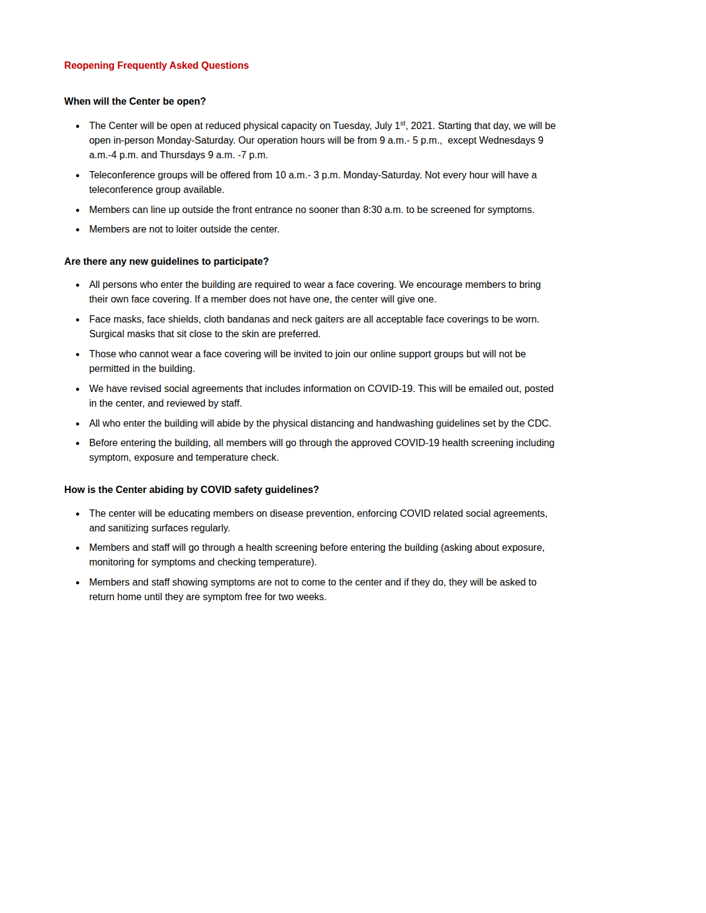Reopening Frequently Asked Questions
When will the Center be open?
The Center will be open at reduced physical capacity on Tuesday, July 1st, 2021. Starting that day, we will be open in-person Monday-Saturday. Our operation hours will be from 9 a.m.- 5 p.m., except Wednesdays 9 a.m.-4 p.m. and Thursdays 9 a.m. -7 p.m.
Teleconference groups will be offered from 10 a.m.- 3 p.m. Monday-Saturday. Not every hour will have a teleconference group available.
Members can line up outside the front entrance no sooner than 8:30 a.m. to be screened for symptoms.
Members are not to loiter outside the center.
Are there any new guidelines to participate?
All persons who enter the building are required to wear a face covering. We encourage members to bring their own face covering. If a member does not have one, the center will give one.
Face masks, face shields, cloth bandanas and neck gaiters are all acceptable face coverings to be worn. Surgical masks that sit close to the skin are preferred.
Those who cannot wear a face covering will be invited to join our online support groups but will not be permitted in the building.
We have revised social agreements that includes information on COVID-19. This will be emailed out, posted in the center, and reviewed by staff.
All who enter the building will abide by the physical distancing and handwashing guidelines set by the CDC.
Before entering the building, all members will go through the approved COVID-19 health screening including symptom, exposure and temperature check.
How is the Center abiding by COVID safety guidelines?
The center will be educating members on disease prevention, enforcing COVID related social agreements, and sanitizing surfaces regularly.
Members and staff will go through a health screening before entering the building (asking about exposure, monitoring for symptoms and checking temperature).
Members and staff showing symptoms are not to come to the center and if they do, they will be asked to return home until they are symptom free for two weeks.